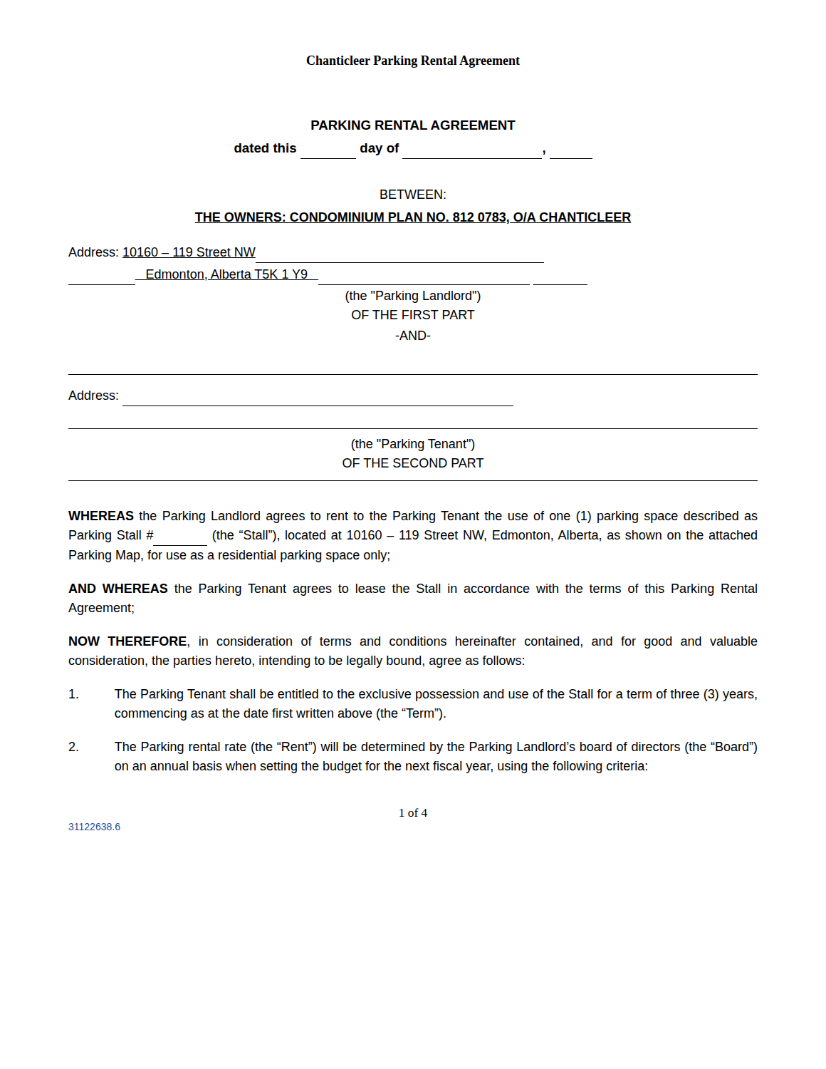Chanticleer Parking Rental Agreement
PARKING RENTAL AGREEMENT
dated this day of ,
BETWEEN:
THE OWNERS: CONDOMINIUM PLAN NO. 812 0783, O/A CHANTICLEER
Address: 10160 – 119 Street NW
Edmonton, Alberta T5K 1 Y9
(the "Parking Landlord")
OF THE FIRST PART
-AND-
Address:
(the "Parking Tenant")
OF THE SECOND PART
WHEREAS the Parking Landlord agrees to rent to the Parking Tenant the use of one (1) parking space described as Parking Stall # (the “Stall”), located at 10160 – 119 Street NW, Edmonton, Alberta, as shown on the attached Parking Map, for use as a residential parking space only;
AND WHEREAS the Parking Tenant agrees to lease the Stall in accordance with the terms of this Parking Rental Agreement;
NOW THEREFORE, in consideration of terms and conditions hereinafter contained, and for good and valuable consideration, the parties hereto, intending to be legally bound, agree as follows:
The Parking Tenant shall be entitled to the exclusive possession and use of the Stall for a term of three (3) years, commencing as at the date first written above (the “Term”).
The Parking rental rate (the “Rent”) will be determined by the Parking Landlord’s board of directors (the “Board”) on an annual basis when setting the budget for the next fiscal year, using the following criteria:
1 of 4
31122638.6